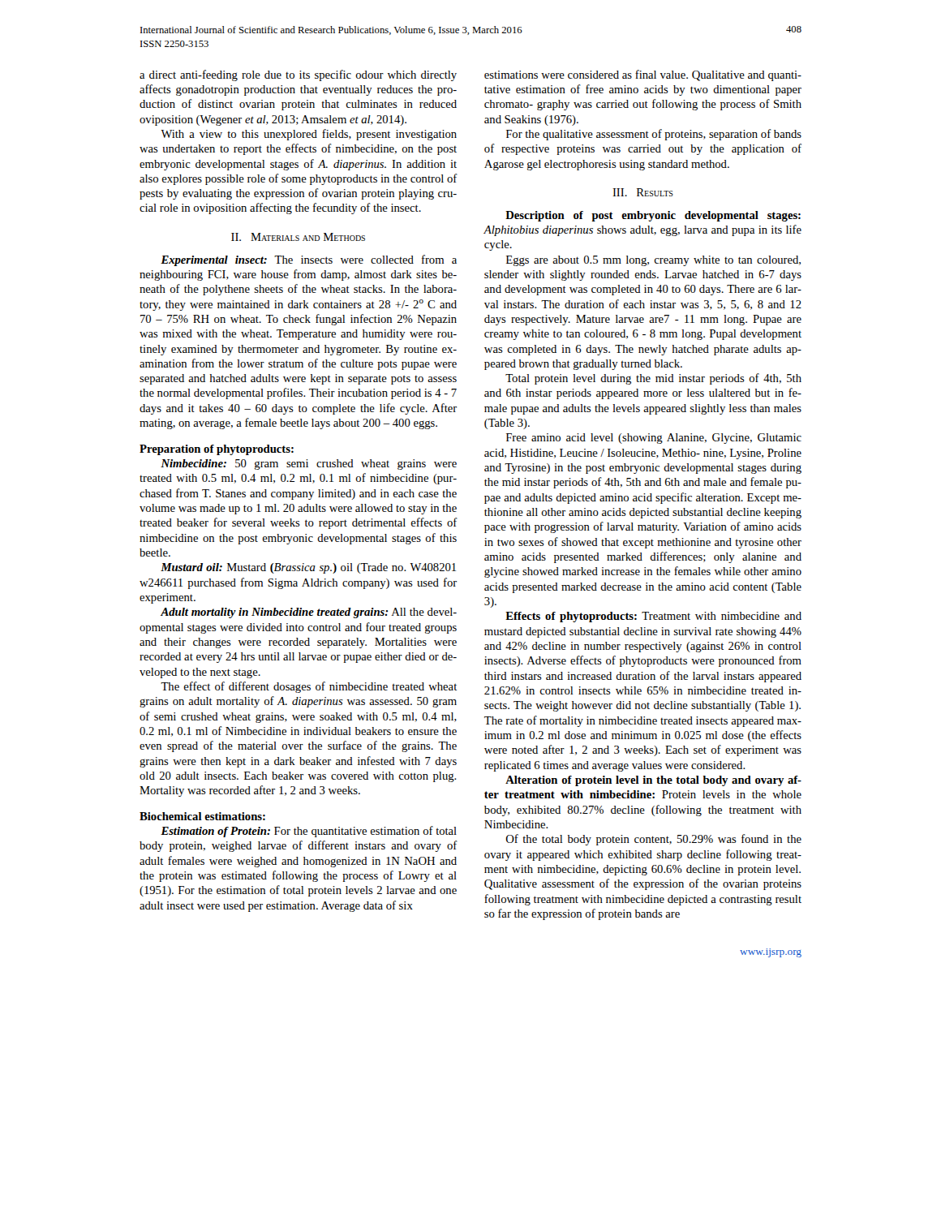International Journal of Scientific and Research Publications, Volume 6, Issue 3, March 2016
ISSN 2250-3153
408
a direct anti-feeding role due to its specific odour which directly affects gonadotropin production that eventually reduces the production of distinct ovarian protein that culminates in reduced oviposition (Wegener et al, 2013; Amsalem et al, 2014).
With a view to this unexplored fields, present investigation was undertaken to report the effects of nimbecidine, on the post embryonic developmental stages of A. diaperinus. In addition it also explores possible role of some phytoproducts in the control of pests by evaluating the expression of ovarian protein playing crucial role in oviposition affecting the fecundity of the insect.
II. Materials and Methods
Experimental insect: The insects were collected from a neighbouring FCI, ware house from damp, almost dark sites beneath of the polythene sheets of the wheat stacks. In the laboratory, they were maintained in dark containers at 28 +/- 2o C and 70 – 75% RH on wheat. To check fungal infection 2% Nepazin was mixed with the wheat. Temperature and humidity were routinely examined by thermometer and hygrometer. By routine examination from the lower stratum of the culture pots pupae were separated and hatched adults were kept in separate pots to assess the normal developmental profiles. Their incubation period is 4 - 7 days and it takes 40 – 60 days to complete the life cycle. After mating, on average, a female beetle lays about 200 – 400 eggs.
Preparation of phytoproducts:
Nimbecidine: 50 gram semi crushed wheat grains were treated with 0.5 ml, 0.4 ml, 0.2 ml, 0.1 ml of nimbecidine (purchased from T. Stanes and company limited) and in each case the volume was made up to 1 ml. 20 adults were allowed to stay in the treated beaker for several weeks to report detrimental effects of nimbecidine on the post embryonic developmental stages of this beetle.
Mustard oil: Mustard (Brassica sp.) oil (Trade no. W408201 w246611 purchased from Sigma Aldrich company) was used for experiment.
Adult mortality in Nimbecidine treated grains: All the developmental stages were divided into control and four treated groups and their changes were recorded separately. Mortalities were recorded at every 24 hrs until all larvae or pupae either died or developed to the next stage.
The effect of different dosages of nimbecidine treated wheat grains on adult mortality of A. diaperinus was assessed. 50 gram of semi crushed wheat grains, were soaked with 0.5 ml, 0.4 ml, 0.2 ml, 0.1 ml of Nimbecidine in individual beakers to ensure the even spread of the material over the surface of the grains. The grains were then kept in a dark beaker and infested with 7 days old 20 adult insects. Each beaker was covered with cotton plug. Mortality was recorded after 1, 2 and 3 weeks.
Biochemical estimations:
Estimation of Protein: For the quantitative estimation of total body protein, weighed larvae of different instars and ovary of adult females were weighed and homogenized in 1N NaOH and the protein was estimated following the process of Lowry et al (1951). For the estimation of total protein levels 2 larvae and one adult insect were used per estimation. Average data of six
estimations were considered as final value. Qualitative and quantitative estimation of free amino acids by two dimentional paper chromato- graphy was carried out following the process of Smith and Seakins (1976).
For the qualitative assessment of proteins, separation of bands of respective proteins was carried out by the application of Agarose gel electrophoresis using standard method.
III. Results
Description of post embryonic developmental stages: Alphitobius diaperinus shows adult, egg, larva and pupa in its life cycle.
Eggs are about 0.5 mm long, creamy white to tan coloured, slender with slightly rounded ends. Larvae hatched in 6-7 days and development was completed in 40 to 60 days. There are 6 larval instars. The duration of each instar was 3, 5, 5, 6, 8 and 12 days respectively. Mature larvae are7 - 11 mm long. Pupae are creamy white to tan coloured, 6 - 8 mm long. Pupal development was completed in 6 days. The newly hatched pharate adults appeared brown that gradually turned black.
Total protein level during the mid instar periods of 4th, 5th and 6th instar periods appeared more or less ulaltered but in female pupae and adults the levels appeared slightly less than males (Table 3).
Free amino acid level (showing Alanine, Glycine, Glutamic acid, Histidine, Leucine / Isoleucine, Methio- nine, Lysine, Proline and Tyrosine) in the post embryonic developmental stages during the mid instar periods of 4th, 5th and 6th and male and female pupae and adults depicted amino acid specific alteration. Except methionine all other amino acids depicted substantial decline keeping pace with progression of larval maturity. Variation of amino acids in two sexes of showed that except methionine and tyrosine other amino acids presented marked differences; only alanine and glycine showed marked increase in the females while other amino acids presented marked decrease in the amino acid content (Table 3).
Effects of phytoproducts: Treatment with nimbecidine and mustard depicted substantial decline in survival rate showing 44% and 42% decline in number respectively (against 26% in control insects). Adverse effects of phytoproducts were pronounced from third instars and increased duration of the larval instars appeared 21.62% in control insects while 65% in nimbecidine treated insects. The weight however did not decline substantially (Table 1). The rate of mortality in nimbecidine treated insects appeared maximum in 0.2 ml dose and minimum in 0.025 ml dose (the effects were noted after 1, 2 and 3 weeks). Each set of experiment was replicated 6 times and average values were considered.
Alteration of protein level in the total body and ovary after treatment with nimbecidine: Protein levels in the whole body, exhibited 80.27% decline (following the treatment with Nimbecidine.
Of the total body protein content, 50.29% was found in the ovary it appeared which exhibited sharp decline following treatment with nimbecidine, depicting 60.6% decline in protein level. Qualitative assessment of the expression of the ovarian proteins following treatment with nimbecidine depicted a contrasting result so far the expression of protein bands are
www.ijsrp.org